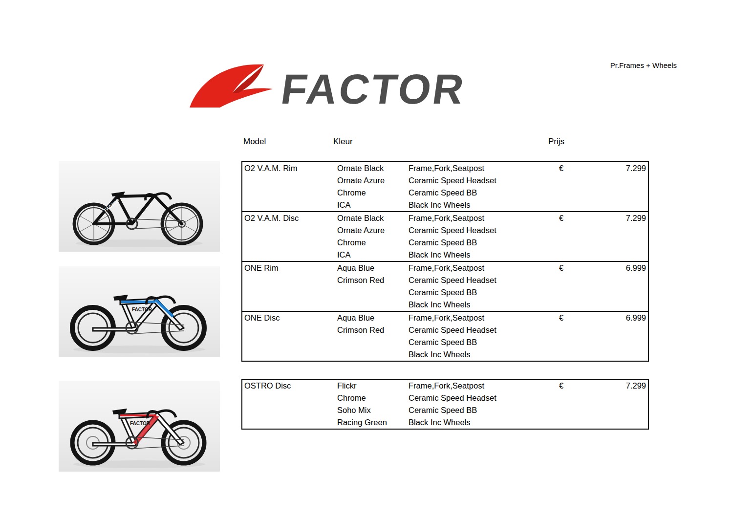Pr.Frames + Wheels
FACTOR
Model Kleur Prijs
FACTOR
FACTOR
FACTOR
| O2 V.A.M. Rim | Ornate Black | Frame,Fork,Seatpost | € | 7.299 |
| | Ornate Azure | Ceramic Speed Headset | | |
| | Chrome | Ceramic Speed BB | | |
| | ICA | Black Inc Wheels | | |
| O2 V.A.M. Disc | Ornate Black | Frame,Fork,Seatpost | € | 7.299 |
| | Ornate Azure | Ceramic Speed Headset | | |
| | Chrome | Ceramic Speed BB | | |
| | ICA | Black Inc Wheels | | |
| ONE Rim | Aqua Blue | Frame,Fork,Seatpost | € | 6.999 |
| | Crimson Red | Ceramic Speed Headset | | |
| | | Ceramic Speed BB | | |
| | | Black Inc Wheels | | |
| ONE Disc | Aqua Blue | Frame,Fork,Seatpost | € | 6.999 |
| | Crimson Red | Ceramic Speed Headset | | |
| | | Ceramic Speed BB | | |
| | | Black Inc Wheels | | |
| OSTRO Disc | Flickr | Frame,Fork,Seatpost | € | 7.299 |
| | Chrome | Ceramic Speed Headset | | |
| | Soho Mix | Ceramic Speed BB | | |
| | Racing Green | Black Inc Wheels | | |